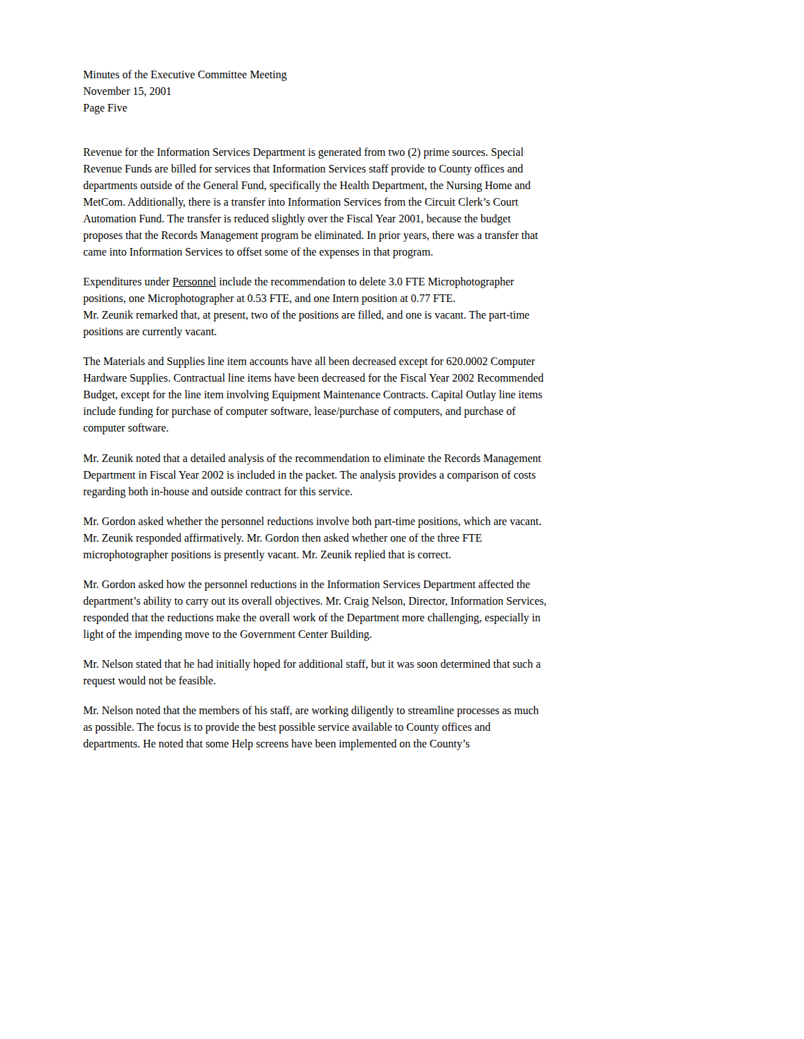Minutes of the Executive Committee Meeting
November 15, 2001
Page Five
Revenue for the Information Services Department is generated from two (2) prime sources. Special Revenue Funds are billed for services that Information Services staff provide to County offices and departments outside of the General Fund, specifically the Health Department, the Nursing Home and MetCom. Additionally, there is a transfer into Information Services from the Circuit Clerk’s Court Automation Fund. The transfer is reduced slightly over the Fiscal Year 2001, because the budget proposes that the Records Management program be eliminated. In prior years, there was a transfer that came into Information Services to offset some of the expenses in that program.
Expenditures under Personnel include the recommendation to delete 3.0 FTE Microphotographer positions, one Microphotographer at 0.53 FTE, and one Intern position at 0.77 FTE.
Mr. Zeunik remarked that, at present, two of the positions are filled, and one is vacant. The part-time positions are currently vacant.
The Materials and Supplies line item accounts have all been decreased except for 620.0002 Computer Hardware Supplies. Contractual line items have been decreased for the Fiscal Year 2002 Recommended Budget, except for the line item involving Equipment Maintenance Contracts. Capital Outlay line items include funding for purchase of computer software, lease/purchase of computers, and purchase of computer software.
Mr. Zeunik noted that a detailed analysis of the recommendation to eliminate the Records Management Department in Fiscal Year 2002 is included in the packet. The analysis provides a comparison of costs regarding both in-house and outside contract for this service.
Mr. Gordon asked whether the personnel reductions involve both part-time positions, which are vacant. Mr. Zeunik responded affirmatively. Mr. Gordon then asked whether one of the three FTE microphotographer positions is presently vacant. Mr. Zeunik replied that is correct.
Mr. Gordon asked how the personnel reductions in the Information Services Department affected the department’s ability to carry out its overall objectives. Mr. Craig Nelson, Director, Information Services, responded that the reductions make the overall work of the Department more challenging, especially in light of the impending move to the Government Center Building.
Mr. Nelson stated that he had initially hoped for additional staff, but it was soon determined that such a request would not be feasible.
Mr. Nelson noted that the members of his staff, are working diligently to streamline processes as much as possible. The focus is to provide the best possible service available to County offices and departments. He noted that some Help screens have been implemented on the County’s